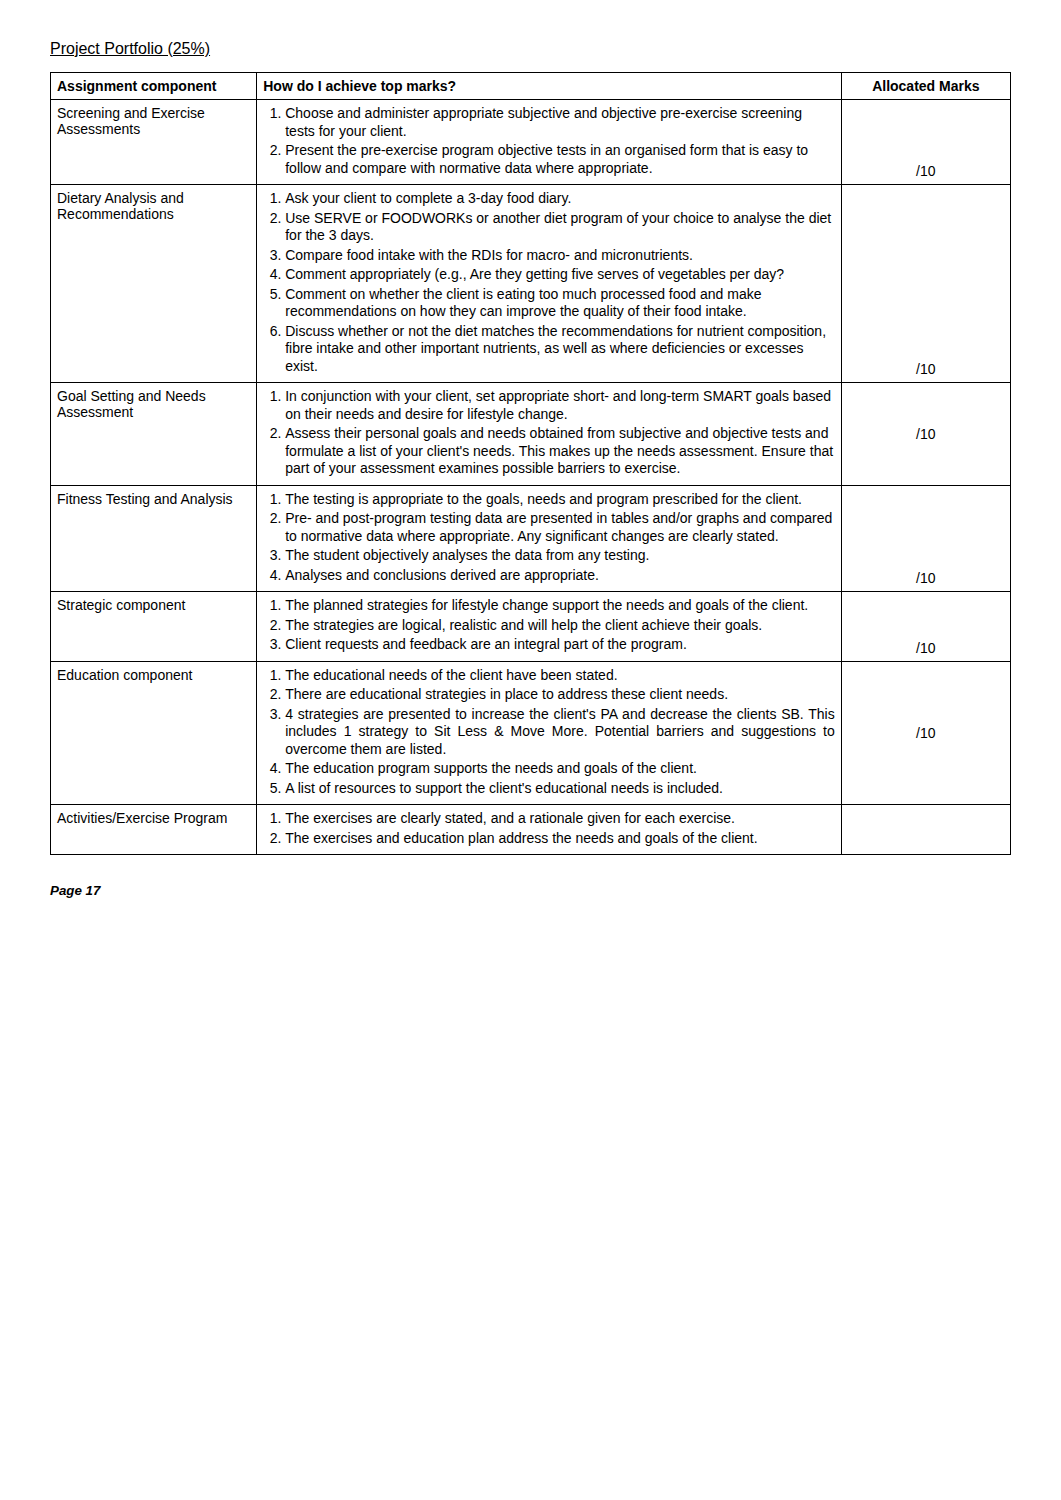Project Portfolio (25%)
| Assignment component | How do I achieve top marks? | Allocated Marks |
| --- | --- | --- |
| Screening and Exercise Assessments | Choose and administer appropriate subjective and objective pre-exercise screening tests for your client. Present the pre-exercise program objective tests in an organised form that is easy to follow and compare with normative data where appropriate. | /10 |
| Dietary Analysis and Recommendations | Ask your client to complete a 3-day food diary. Use SERVE or FOODWORKs or another diet program of your choice to analyse the diet for the 3 days. Compare food intake with the RDIs for macro- and micronutrients. Comment appropriately (e.g., Are they getting five serves of vegetables per day? Comment on whether the client is eating too much processed food and make recommendations on how they can improve the quality of their food intake. Discuss whether or not the diet matches the recommendations for nutrient composition, fibre intake and other important nutrients, as well as where deficiencies or excesses exist. | /10 |
| Goal Setting and Needs Assessment | In conjunction with your client, set appropriate short- and long-term SMART goals based on their needs and desire for lifestyle change. Assess their personal goals and needs obtained from subjective and objective tests and formulate a list of your client's needs. This makes up the needs assessment. Ensure that part of your assessment examines possible barriers to exercise. | /10 |
| Fitness Testing and Analysis | The testing is appropriate to the goals, needs and program prescribed for the client. Pre- and post-program testing data are presented in tables and/or graphs and compared to normative data where appropriate. Any significant changes are clearly stated. The student objectively analyses the data from any testing. Analyses and conclusions derived are appropriate. | /10 |
| Strategic component | The planned strategies for lifestyle change support the needs and goals of the client. The strategies are logical, realistic and will help the client achieve their goals. Client requests and feedback are an integral part of the program. | /10 |
| Education component | The educational needs of the client have been stated. There are educational strategies in place to address these client needs. 4 strategies are presented to increase the client's PA and decrease the clients SB. This includes 1 strategy to Sit Less & Move More. Potential barriers and suggestions to overcome them are listed. The education program supports the needs and goals of the client. A list of resources to support the client's educational needs is included. | /10 |
| Activities/Exercise Program | The exercises are clearly stated, and a rationale given for each exercise. The exercises and education plan address the needs and goals of the client. | |
Page 17